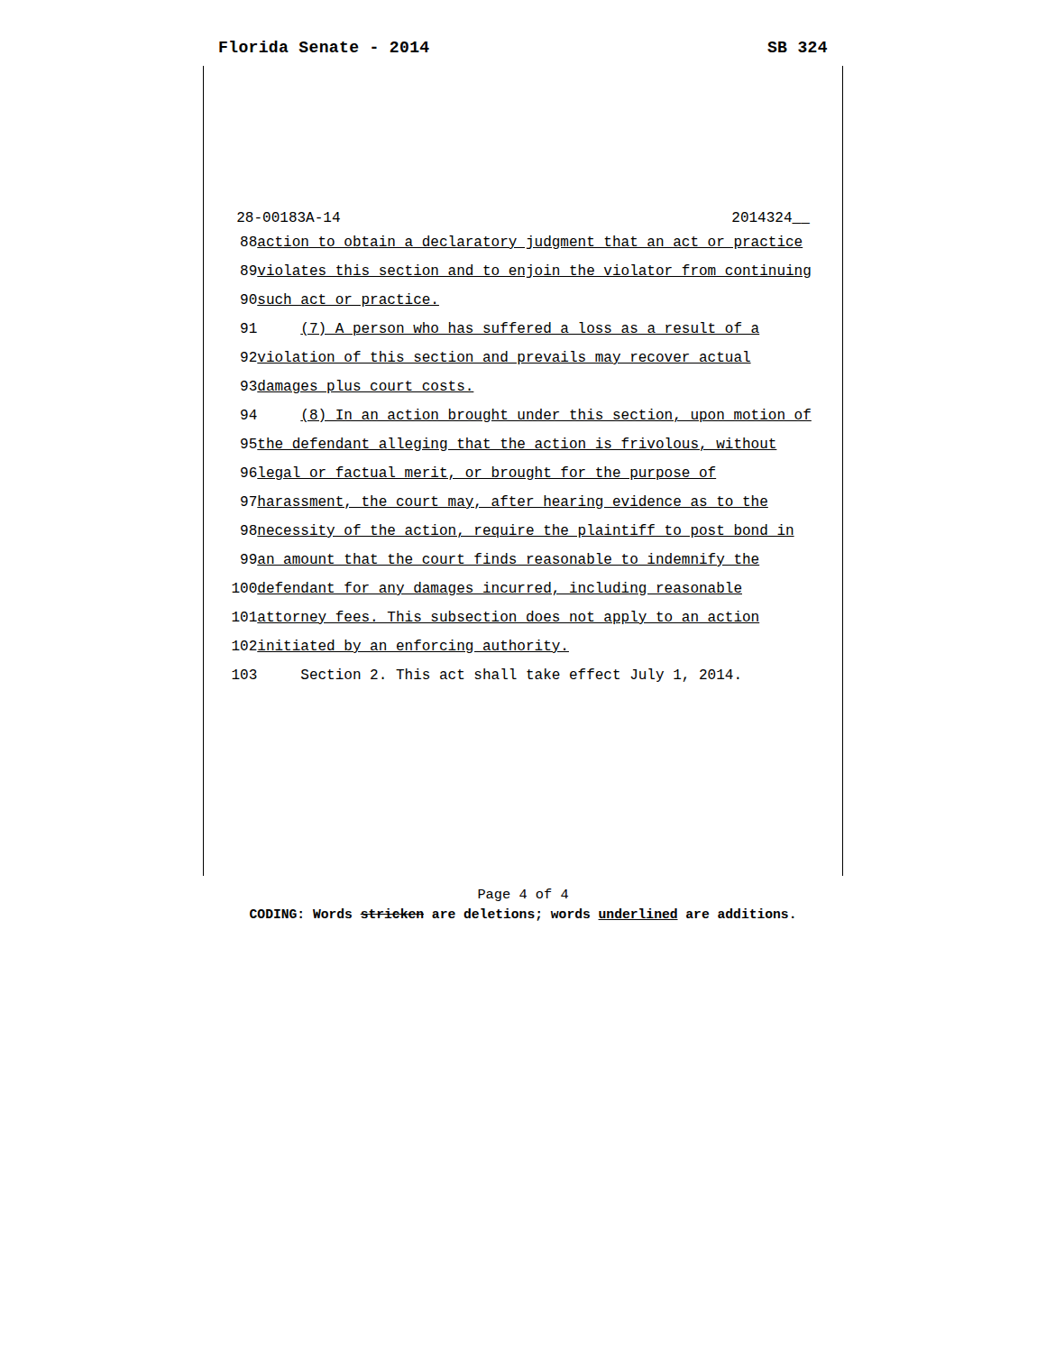Florida Senate - 2014
SB 324
28-00183A-14 2014324__
| 88 | action to obtain a declaratory judgment that an act or practice |
| 89 | violates this section and to enjoin the violator from continuing |
| 90 | such act or practice. |
| 91 | (7) A person who has suffered a loss as a result of a |
| 92 | violation of this section and prevails may recover actual |
| 93 | damages plus court costs. |
| 94 | (8) In an action brought under this section, upon motion of |
| 95 | the defendant alleging that the action is frivolous, without |
| 96 | legal or factual merit, or brought for the purpose of |
| 97 | harassment, the court may, after hearing evidence as to the |
| 98 | necessity of the action, require the plaintiff to post bond in |
| 99 | an amount that the court finds reasonable to indemnify the |
| 100 | defendant for any damages incurred, including reasonable |
| 101 | attorney fees. This subsection does not apply to an action |
| 102 | initiated by an enforcing authority. |
| 103 | Section 2. This act shall take effect July 1, 2014. |
Page 4 of 4
CODING: Words stricken are deletions; words underlined are additions.